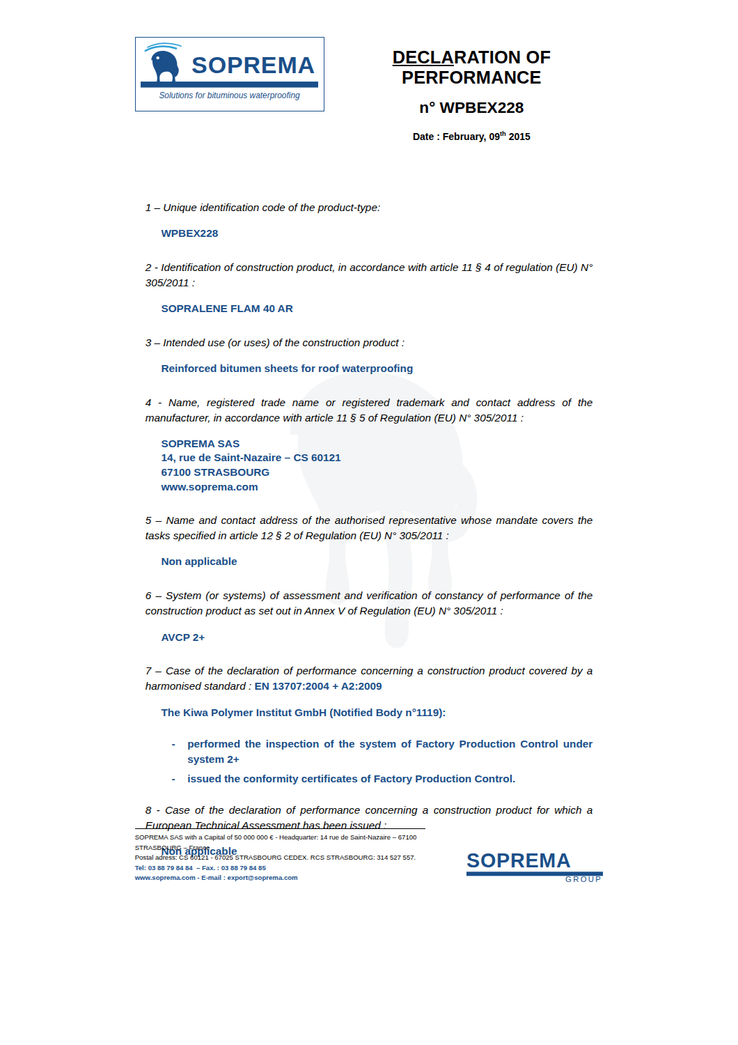SOPREMA Solutions for bituminous waterproofing
DECLARATION OF PERFORMANCE
n° WPBEX228
Date : February, 09th 2015
1 – Unique identification code of the product-type:
WPBEX228
2 - Identification of construction product, in accordance with article 11 § 4 of regulation (EU) N° 305/2011 :
SOPRALENE FLAM 40 AR
3 – Intended use (or uses) of the construction product :
Reinforced bitumen sheets for roof waterproofing
4 - Name, registered trade name or registered trademark and contact address of the manufacturer, in accordance with article 11 § 5 of Regulation (EU) N° 305/2011 :
SOPREMA SAS
14, rue de Saint-Nazaire – CS 60121
67100 STRASBOURG
www.soprema.com
5 – Name and contact address of the authorised representative whose mandate covers the tasks specified in article 12 § 2 of Regulation (EU) N° 305/2011 :
Non applicable
6 – System (or systems) of assessment and verification of constancy of performance of the construction product as set out in Annex V of Regulation (EU) N° 305/2011 :
AVCP 2+
7 – Case of the declaration of performance concerning a construction product covered by a harmonised standard : EN 13707:2004 + A2:2009
The Kiwa Polymer Institut GmbH (Notified Body n°1119):
performed the inspection of the system of Factory Production Control under system 2+
issued the conformity certificates of Factory Production Control.
8 - Case of the declaration of performance concerning a construction product for which a European Technical Assessment has been issued :
Non applicable
SOPREMA SAS with a Capital of 50 000 000 € - Headquarter: 14 rue de Saint-Nazaire – 67100 STRASBOURG – France
Postal adress: CS 60121 - 67025 STRASBOURG CEDEX. RCS STRASBOURG: 314 527 557.
Tel: 03 88 79 84 84 – Fax. : 03 88 79 84 85
www.soprema.com - E-mail : export@soprema.com
SOPREMA GROUP